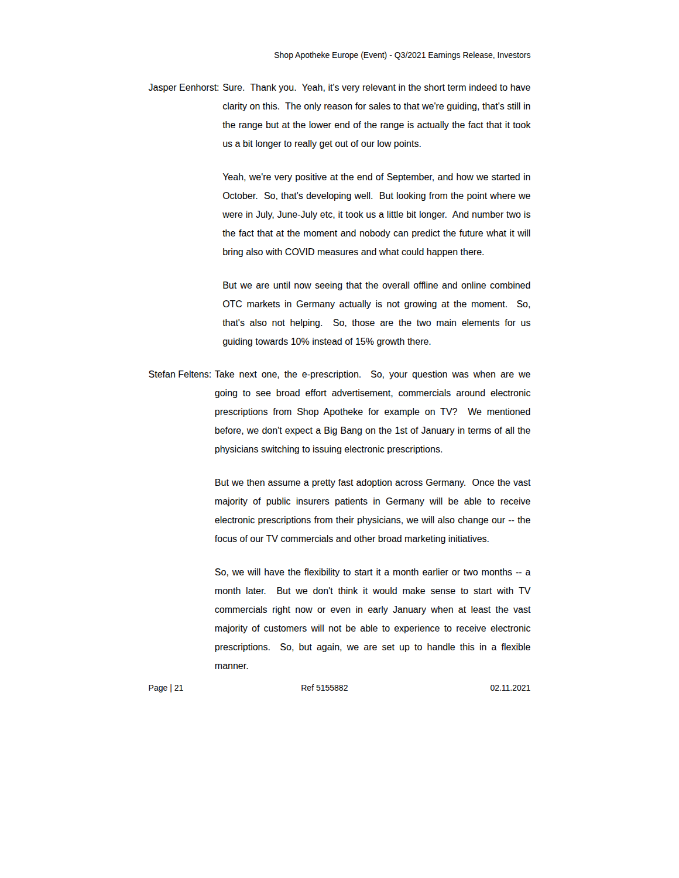Shop Apotheke Europe (Event) - Q3/2021 Earnings Release, Investors
Jasper Eenhorst:
Sure. Thank you. Yeah, it's very relevant in the short term indeed to have clarity on this. The only reason for sales to that we're guiding, that's still in the range but at the lower end of the range is actually the fact that it took us a bit longer to really get out of our low points.
Yeah, we're very positive at the end of September, and how we started in October. So, that's developing well. But looking from the point where we were in July, June-July etc, it took us a little bit longer. And number two is the fact that at the moment and nobody can predict the future what it will bring also with COVID measures and what could happen there.
But we are until now seeing that the overall offline and online combined OTC markets in Germany actually is not growing at the moment. So, that's also not helping. So, those are the two main elements for us guiding towards 10% instead of 15% growth there.
Stefan Feltens:
Take next one, the e-prescription. So, your question was when are we going to see broad effort advertisement, commercials around electronic prescriptions from Shop Apotheke for example on TV? We mentioned before, we don't expect a Big Bang on the 1st of January in terms of all the physicians switching to issuing electronic prescriptions.
But we then assume a pretty fast adoption across Germany. Once the vast majority of public insurers patients in Germany will be able to receive electronic prescriptions from their physicians, we will also change our -- the focus of our TV commercials and other broad marketing initiatives.
So, we will have the flexibility to start it a month earlier or two months -- a month later. But we don't think it would make sense to start with TV commercials right now or even in early January when at least the vast majority of customers will not be able to experience to receive electronic prescriptions. So, but again, we are set up to handle this in a flexible manner.
Page | 21
Ref 5155882
02.11.2021